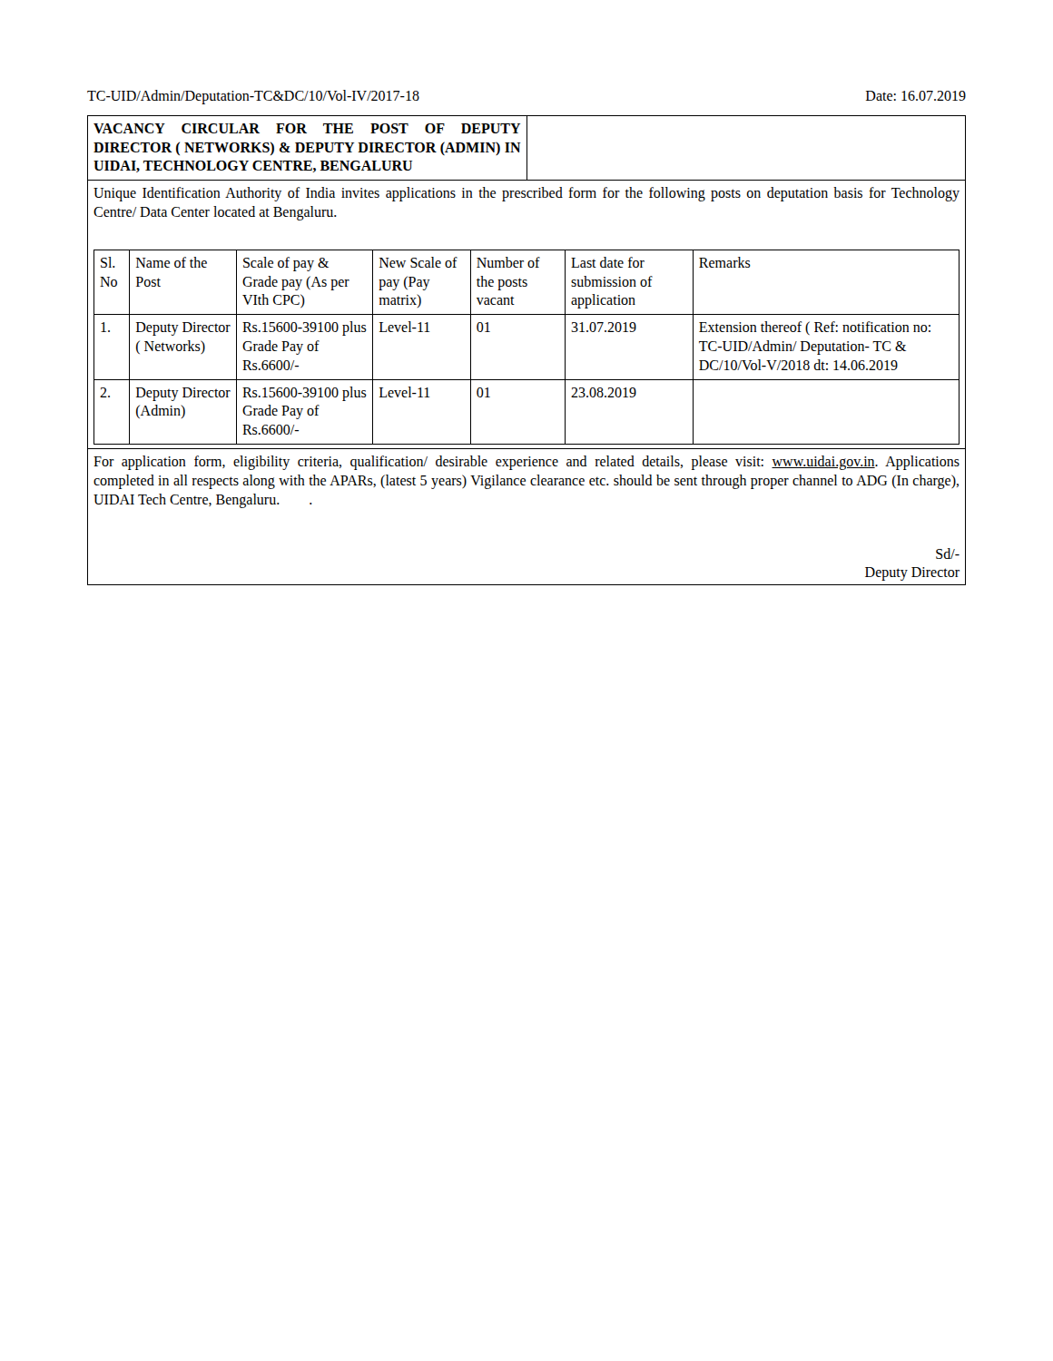TC-UID/Admin/Deputation-TC&DC/10/Vol-IV/2017-18 Date: 16.07.2019
| VACANCY CIRCULAR FOR THE POST OF DEPUTY DIRECTOR ( NETWORKS) & DEPUTY DIRECTOR (ADMIN) IN UIDAI, TECHNOLOGY CENTRE, BENGALURU | |
| Unique Identification Authority of India invites applications in the prescribed form for the following posts on deputation basis for Technology Centre/ Data Center located at Bengaluru. / Sl. No / Name of the Post / Scale of pay & Grade pay (As per VIth CPC) / New Scale of pay (Pay matrix) / Number of the posts vacant / Last date for submission of application / Remarks / / --- / --- / --- / --- / --- / --- / --- / / 1. / Deputy Director ( Networks) / Rs.15600-39100 plus Grade Pay of Rs.6600/- / Level-11 / 01 / 31.07.2019 / Extension thereof ( Ref: notification no: TC-UID/Admin/ Deputation- TC & DC/10/Vol-V/2018 dt: 14.06.2019 / / 2. / Deputy Director (Admin) / Rs.15600-39100 plus Grade Pay of Rs.6600/- / Level-11 / 01 / 23.08.2019 / / |
| For application form, eligibility criteria, qualification/ desirable experience and related details, please visit: www.uidai.gov.in . Applications completed in all respects along with the APARs, (latest 5 years) Vigilance clearance etc. should be sent through proper channel to ADG (In charge), UIDAI Tech Centre, Bengaluru. . Sd/- Deputy Director |